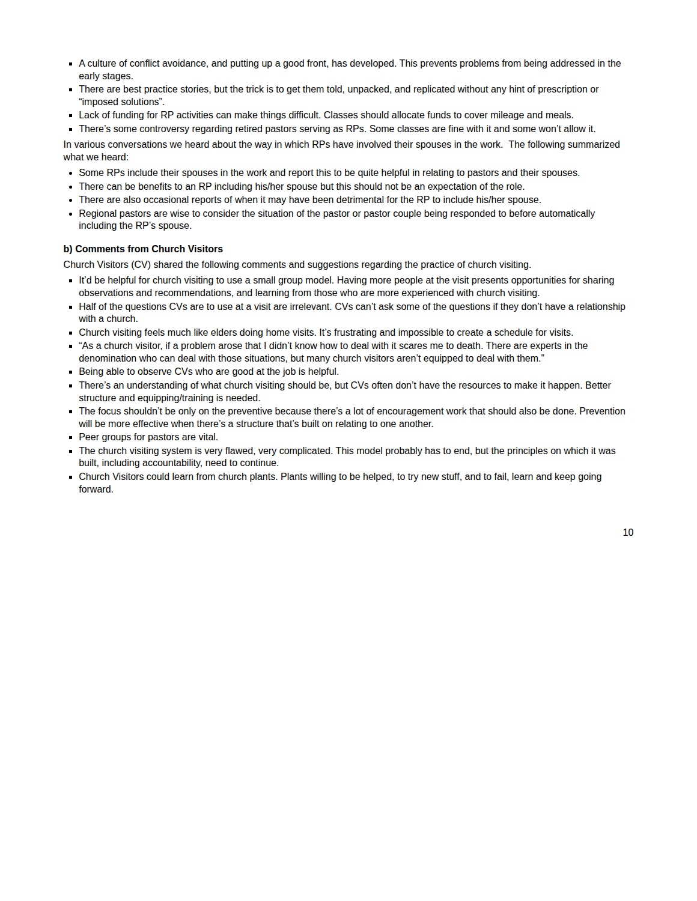A culture of conflict avoidance, and putting up a good front, has developed. This prevents problems from being addressed in the early stages.
There are best practice stories, but the trick is to get them told, unpacked, and replicated without any hint of prescription or “imposed solutions”.
Lack of funding for RP activities can make things difficult. Classes should allocate funds to cover mileage and meals.
There’s some controversy regarding retired pastors serving as RPs. Some classes are fine with it and some won’t allow it.
In various conversations we heard about the way in which RPs have involved their spouses in the work. The following summarized what we heard:
Some RPs include their spouses in the work and report this to be quite helpful in relating to pastors and their spouses.
There can be benefits to an RP including his/her spouse but this should not be an expectation of the role.
There are also occasional reports of when it may have been detrimental for the RP to include his/her spouse.
Regional pastors are wise to consider the situation of the pastor or pastor couple being responded to before automatically including the RP’s spouse.
b) Comments from Church Visitors
Church Visitors (CV) shared the following comments and suggestions regarding the practice of church visiting.
It’d be helpful for church visiting to use a small group model. Having more people at the visit presents opportunities for sharing observations and recommendations, and learning from those who are more experienced with church visiting.
Half of the questions CVs are to use at a visit are irrelevant. CVs can’t ask some of the questions if they don’t have a relationship with a church.
Church visiting feels much like elders doing home visits. It’s frustrating and impossible to create a schedule for visits.
“As a church visitor, if a problem arose that I didn’t know how to deal with it scares me to death. There are experts in the denomination who can deal with those situations, but many church visitors aren’t equipped to deal with them.”
Being able to observe CVs who are good at the job is helpful.
There’s an understanding of what church visiting should be, but CVs often don’t have the resources to make it happen. Better structure and equipping/training is needed.
The focus shouldn’t be only on the preventive because there’s a lot of encouragement work that should also be done. Prevention will be more effective when there’s a structure that’s built on relating to one another.
Peer groups for pastors are vital.
The church visiting system is very flawed, very complicated. This model probably has to end, but the principles on which it was built, including accountability, need to continue.
Church Visitors could learn from church plants. Plants willing to be helped, to try new stuff, and to fail, learn and keep going forward.
10